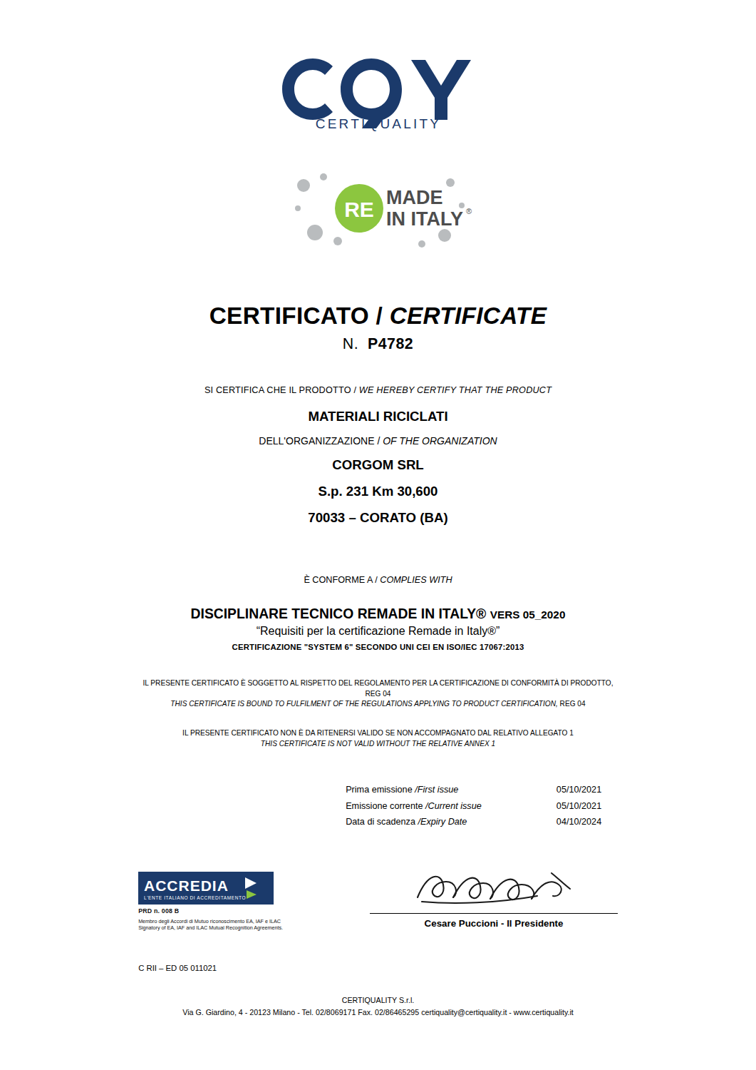CERTIQUALITY
RE MADE IN ITALY ®
CERTIFICATO / CERTIFICATE
N. P4782
SI CERTIFICA CHE IL PRODOTTO / WE HEREBY CERTIFY THAT THE PRODUCT
MATERIALI RICICLATI
DELL'ORGANIZZAZIONE / OF THE ORGANIZATION
CORGOM SRL
S.p. 231 Km 30,600
70033 – CORATO (BA)
È CONFORME A / COMPLIES WITH
DISCIPLINARE TECNICO REMADE IN ITALY® VERS 05_2020
“Requisiti per la certificazione Remade in Italy®”
CERTIFICAZIONE "SYSTEM 6" SECONDO UNI CEI EN ISO/IEC 17067:2013
IL PRESENTE CERTIFICATO È SOGGETTO AL RISPETTO DEL REGOLAMENTO PER LA CERTIFICAZIONE DI CONFORMITÀ DI PRODOTTO, REG 04
THIS CERTIFICATE IS BOUND TO FULFILMENT OF THE REGULATIONS APPLYING TO PRODUCT CERTIFICATION, REG 04
IL PRESENTE CERTIFICATO NON È DA RITENERSI VALIDO SE NON ACCOMPAGNATO DAL RELATIVO ALLEGATO 1
THIS CERTIFICATE IS NOT VALID WITHOUT THE RELATIVE ANNEX 1
| Prima emissione /First issue | 05/10/2021 |
| Emissione corrente /Current issue | 05/10/2021 |
| Data di scadenza /Expiry Date | 04/10/2024 |
ACCREDIA L'ENTE ITALIANO DI ACCREDITAMENTO
PRD n. 008 B
Membro degli Accordi di Mutuo riconoscimento EA, IAF e ILAC
Signatory of EA, IAF and ILAC Mutual Recognition Agreements.
Cesare Puccioni - Il Presidente
C RII – ED 05 011021
CERTIQUALITY S.r.l.
Via G. Giardino, 4 - 20123 Milano - Tel. 02/8069171 Fax. 02/86465295 certiquality@certiquality.it - www.certiquality.it